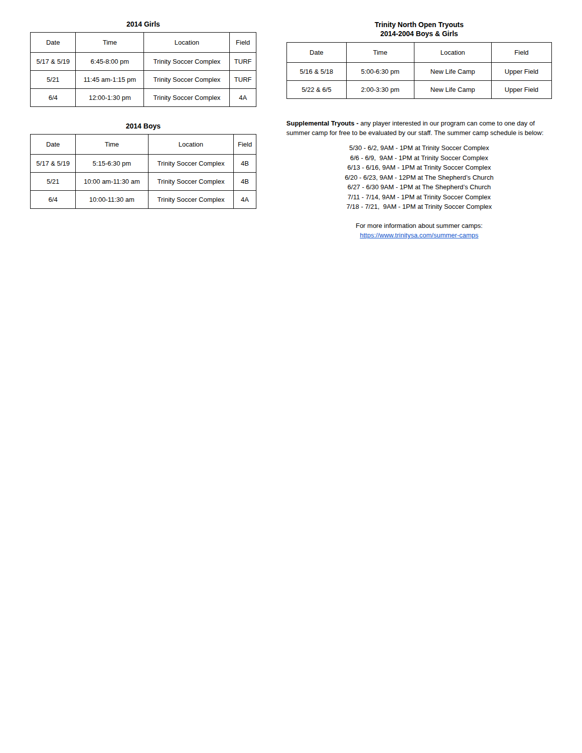2014 Girls
| Date | Time | Location | Field |
| --- | --- | --- | --- |
| 5/17 & 5/19 | 6:45-8:00 pm | Trinity Soccer Complex | TURF |
| 5/21 | 11:45 am-1:15 pm | Trinity Soccer Complex | TURF |
| 6/4 | 12:00-1:30 pm | Trinity Soccer Complex | 4A |
2014 Boys
| Date | Time | Location | Field |
| --- | --- | --- | --- |
| 5/17 & 5/19 | 5:15-6:30 pm | Trinity Soccer Complex | 4B |
| 5/21 | 10:00 am-11:30 am | Trinity Soccer Complex | 4B |
| 6/4 | 10:00-11:30 am | Trinity Soccer Complex | 4A |
Trinity North Open Tryouts
2014-2004 Boys & Girls
| Date | Time | Location | Field |
| --- | --- | --- | --- |
| 5/16 & 5/18 | 5:00-6:30 pm | New Life Camp | Upper Field |
| 5/22 & 6/5 | 2:00-3:30 pm | New Life Camp | Upper Field |
Supplemental Tryouts - any player interested in our program can come to one day of summer camp for free to be evaluated by our staff. The summer camp schedule is below:
5/30 - 6/2, 9AM - 1PM at Trinity Soccer Complex
6/6 - 6/9, 9AM - 1PM at Trinity Soccer Complex
6/13 - 6/16, 9AM - 1PM at Trinity Soccer Complex
6/20 - 6/23, 9AM - 12PM at The Shepherd’s Church
6/27 - 6/30 9AM - 1PM at The Shepherd’s Church
7/11 - 7/14, 9AM - 1PM at Trinity Soccer Complex
7/18 - 7/21, 9AM - 1PM at Trinity Soccer Complex
For more information about summer camps:
https://www.trinitysa.com/summer-camps